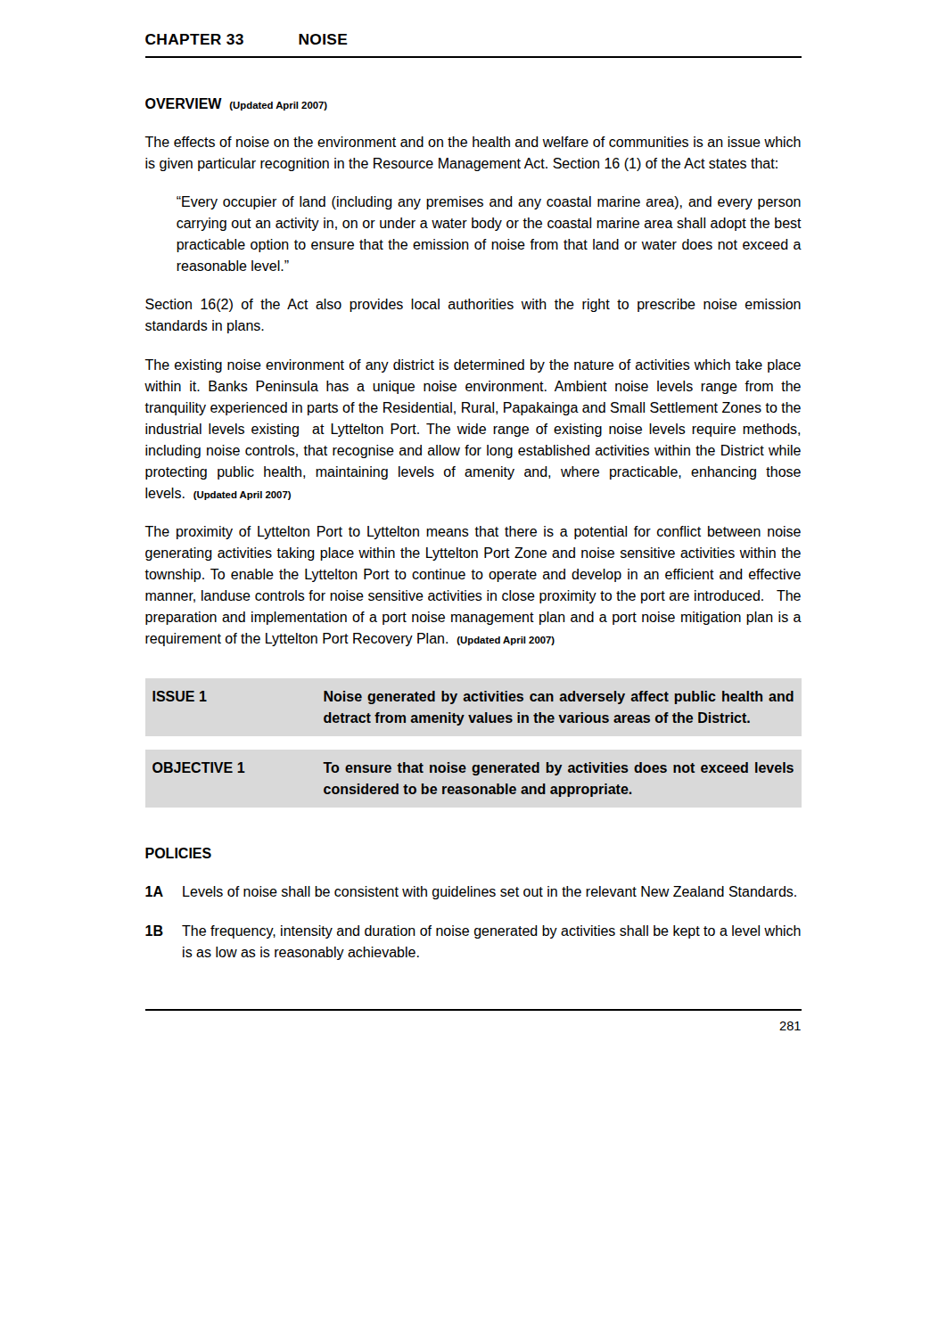CHAPTER 33 NOISE
OVERVIEW (Updated April 2007)
The effects of noise on the environment and on the health and welfare of communities is an issue which is given particular recognition in the Resource Management Act. Section 16 (1) of the Act states that:
“Every occupier of land (including any premises and any coastal marine area), and every person carrying out an activity in, on or under a water body or the coastal marine area shall adopt the best practicable option to ensure that the emission of noise from that land or water does not exceed a reasonable level.”
Section 16(2) of the Act also provides local authorities with the right to prescribe noise emission standards in plans.
The existing noise environment of any district is determined by the nature of activities which take place within it. Banks Peninsula has a unique noise environment. Ambient noise levels range from the tranquility experienced in parts of the Residential, Rural, Papakainga and Small Settlement Zones to the industrial levels existing at Lyttelton Port. The wide range of existing noise levels require methods, including noise controls, that recognise and allow for long established activities within the District while protecting public health, maintaining levels of amenity and, where practicable, enhancing those levels. (Updated April 2007)
The proximity of Lyttelton Port to Lyttelton means that there is a potential for conflict between noise generating activities taking place within the Lyttelton Port Zone and noise sensitive activities within the township. To enable the Lyttelton Port to continue to operate and develop in an efficient and effective manner, landuse controls for noise sensitive activities in close proximity to the port are introduced. The preparation and implementation of a port noise management plan and a port noise mitigation plan is a requirement of the Lyttelton Port Recovery Plan. (Updated April 2007)
| ISSUE 1 | Noise generated by activities can adversely affect public health and detract from amenity values in the various areas of the District. |
| OBJECTIVE 1 | To ensure that noise generated by activities does not exceed levels considered to be reasonable and appropriate. |
POLICIES
1ALevels of noise shall be consistent with guidelines set out in the relevant New Zealand Standards.
1BThe frequency, intensity and duration of noise generated by activities shall be kept to a level which is as low as is reasonably achievable.
281